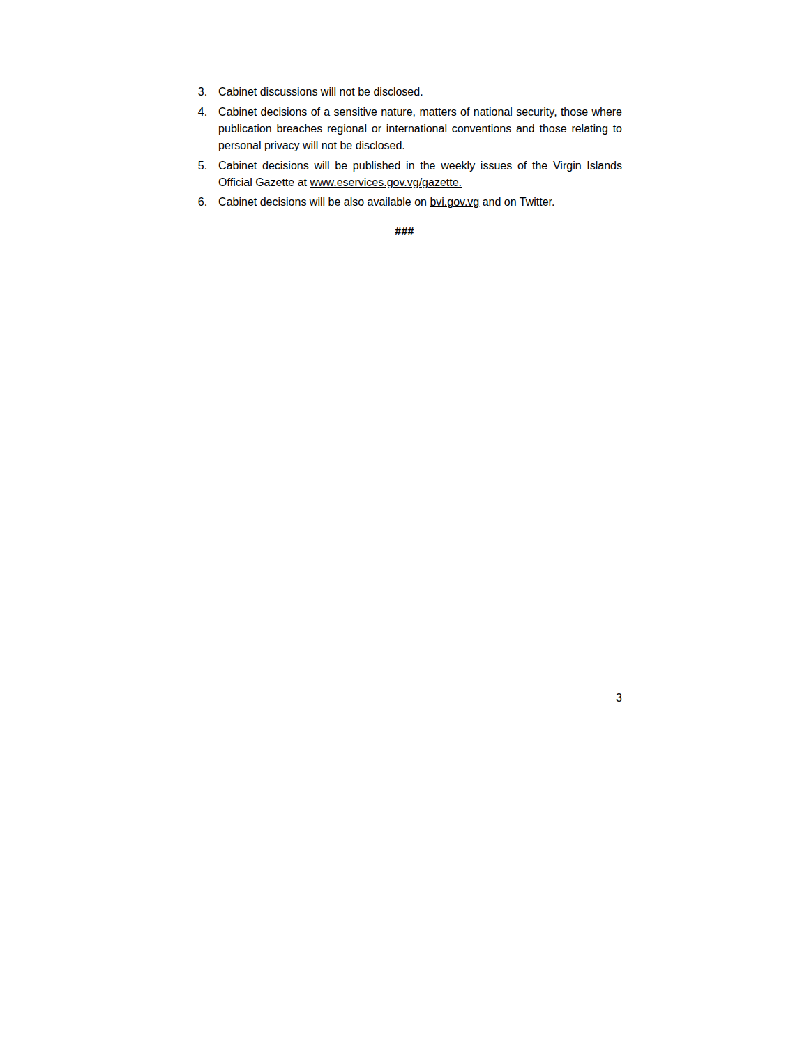Cabinet discussions will not be disclosed.
Cabinet decisions of a sensitive nature, matters of national security, those where publication breaches regional or international conventions and those relating to personal privacy will not be disclosed.
Cabinet decisions will be published in the weekly issues of the Virgin Islands Official Gazette at www.eservices.gov.vg/gazette.
Cabinet decisions will be also available on bvi.gov.vg and on Twitter.
###
3